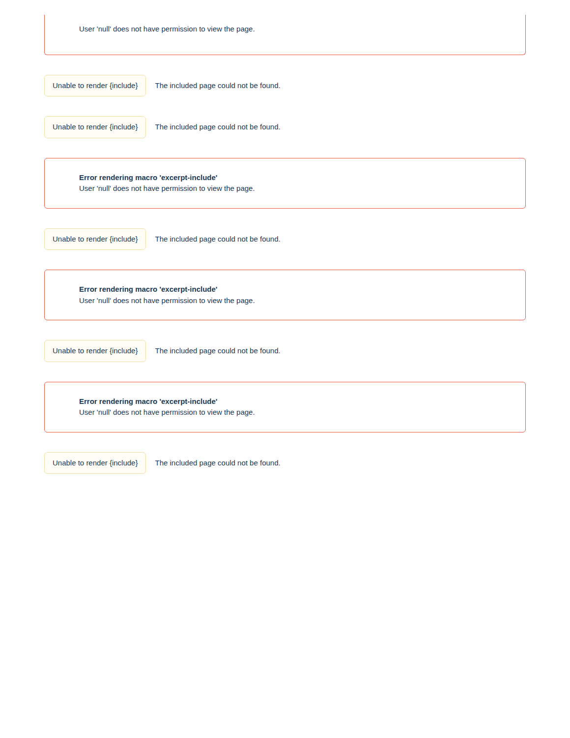User 'null' does not have permission to view the page.
Unable to render {include} The included page could not be found.
Unable to render {include} The included page could not be found.
Error rendering macro 'excerpt-include'
User 'null' does not have permission to view the page.
Unable to render {include} The included page could not be found.
Error rendering macro 'excerpt-include'
User 'null' does not have permission to view the page.
Unable to render {include} The included page could not be found.
Error rendering macro 'excerpt-include'
User 'null' does not have permission to view the page.
Unable to render {include} The included page could not be found.